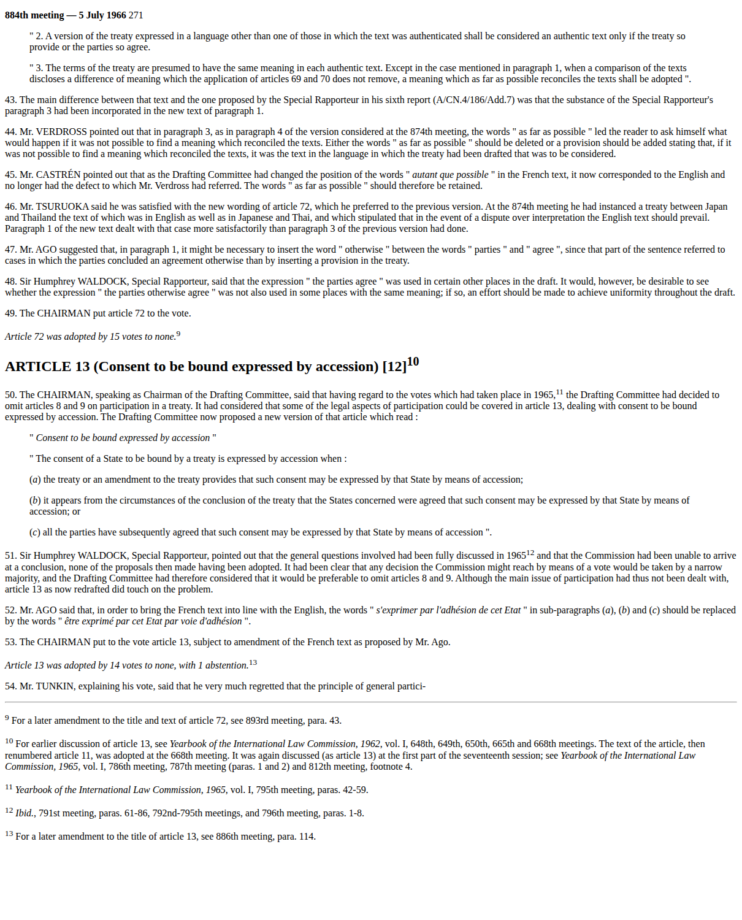884th meeting — 5 July 1966 271
" 2. A version of the treaty expressed in a language other than one of those in which the text was authenticated shall be considered an authentic text only if the treaty so provide or the parties so agree.
" 3. The terms of the treaty are presumed to have the same meaning in each authentic text. Except in the case mentioned in paragraph 1, when a comparison of the texts discloses a difference of meaning which the application of articles 69 and 70 does not remove, a meaning which as far as possible reconciles the texts shall be adopted ".
43. The main difference between that text and the one proposed by the Special Rapporteur in his sixth report (A/CN.4/186/Add.7) was that the substance of the Special Rapporteur's paragraph 3 had been incorporated in the new text of paragraph 1.
44. Mr. VERDROSS pointed out that in paragraph 3, as in paragraph 4 of the version considered at the 874th meeting, the words " as far as possible " led the reader to ask himself what would happen if it was not possible to find a meaning which reconciled the texts. Either the words " as far as possible " should be deleted or a provision should be added stating that, if it was not possible to find a meaning which reconciled the texts, it was the text in the language in which the treaty had been drafted that was to be considered.
45. Mr. CASTRÉN pointed out that as the Drafting Committee had changed the position of the words " autant que possible " in the French text, it now corresponded to the English and no longer had the defect to which Mr. Verdross had referred. The words " as far as possible " should therefore be retained.
46. Mr. TSURUOKA said he was satisfied with the new wording of article 72, which he preferred to the previous version. At the 874th meeting he had instanced a treaty between Japan and Thailand the text of which was in English as well as in Japanese and Thai, and which stipulated that in the event of a dispute over interpretation the English text should prevail. Paragraph 1 of the new text dealt with that case more satisfactorily than paragraph 3 of the previous version had done.
47. Mr. AGO suggested that, in paragraph 1, it might be necessary to insert the word " otherwise " between the words " parties " and " agree ", since that part of the sentence referred to cases in which the parties concluded an agreement otherwise than by inserting a provision in the treaty.
48. Sir Humphrey WALDOCK, Special Rapporteur, said that the expression " the parties agree " was used in certain other places in the draft. It would, however, be desirable to see whether the expression " the parties otherwise agree " was not also used in some places with the same meaning; if so, an effort should be made to achieve uniformity throughout the draft.
49. The CHAIRMAN put article 72 to the vote.
Article 72 was adopted by 15 votes to none.9
ARTICLE 13 (Consent to be bound expressed by accession) [12]10
50. The CHAIRMAN, speaking as Chairman of the Drafting Committee, said that having regard to the votes which had taken place in 1965,11 the Drafting Committee had decided to omit articles 8 and 9 on participation in a treaty. It had considered that some of the legal aspects of participation could be covered in article 13, dealing with consent to be bound expressed by accession. The Drafting Committee now proposed a new version of that article which read :
" Consent to be bound expressed by accession "
" The consent of a State to be bound by a treaty is expressed by accession when :
(a) the treaty or an amendment to the treaty provides that such consent may be expressed by that State by means of accession;
(b) it appears from the circumstances of the conclusion of the treaty that the States concerned were agreed that such consent may be expressed by that State by means of accession; or
(c) all the parties have subsequently agreed that such consent may be expressed by that State by means of accession ".
51. Sir Humphrey WALDOCK, Special Rapporteur, pointed out that the general questions involved had been fully discussed in 196512 and that the Commission had been unable to arrive at a conclusion, none of the proposals then made having been adopted. It had been clear that any decision the Commission might reach by means of a vote would be taken by a narrow majority, and the Drafting Committee had therefore considered that it would be preferable to omit articles 8 and 9. Although the main issue of participation had thus not been dealt with, article 13 as now redrafted did touch on the problem.
52. Mr. AGO said that, in order to bring the French text into line with the English, the words " s'exprimer par l'adhésion de cet Etat " in sub-paragraphs (a), (b) and (c) should be replaced by the words " être exprimé par cet Etat par voie d'adhésion ".
53. The CHAIRMAN put to the vote article 13, subject to amendment of the French text as proposed by Mr. Ago.
Article 13 was adopted by 14 votes to none, with 1 abstention.13
54. Mr. TUNKIN, explaining his vote, said that he very much regretted that the principle of general partici-
9 For a later amendment to the title and text of article 72, see 893rd meeting, para. 43.
10 For earlier discussion of article 13, see Yearbook of the International Law Commission, 1962, vol. I, 648th, 649th, 650th, 665th and 668th meetings. The text of the article, then renumbered article 11, was adopted at the 668th meeting. It was again discussed (as article 13) at the first part of the seventeenth session; see Yearbook of the International Law Commission, 1965, vol. I, 786th meeting, 787th meeting (paras. 1 and 2) and 812th meeting, footnote 4.
11 Yearbook of the International Law Commission, 1965, vol. I, 795th meeting, paras. 42-59.
12 Ibid., 791st meeting, paras. 61-86, 792nd-795th meetings, and 796th meeting, paras. 1-8.
13 For a later amendment to the title of article 13, see 886th meeting, para. 114.